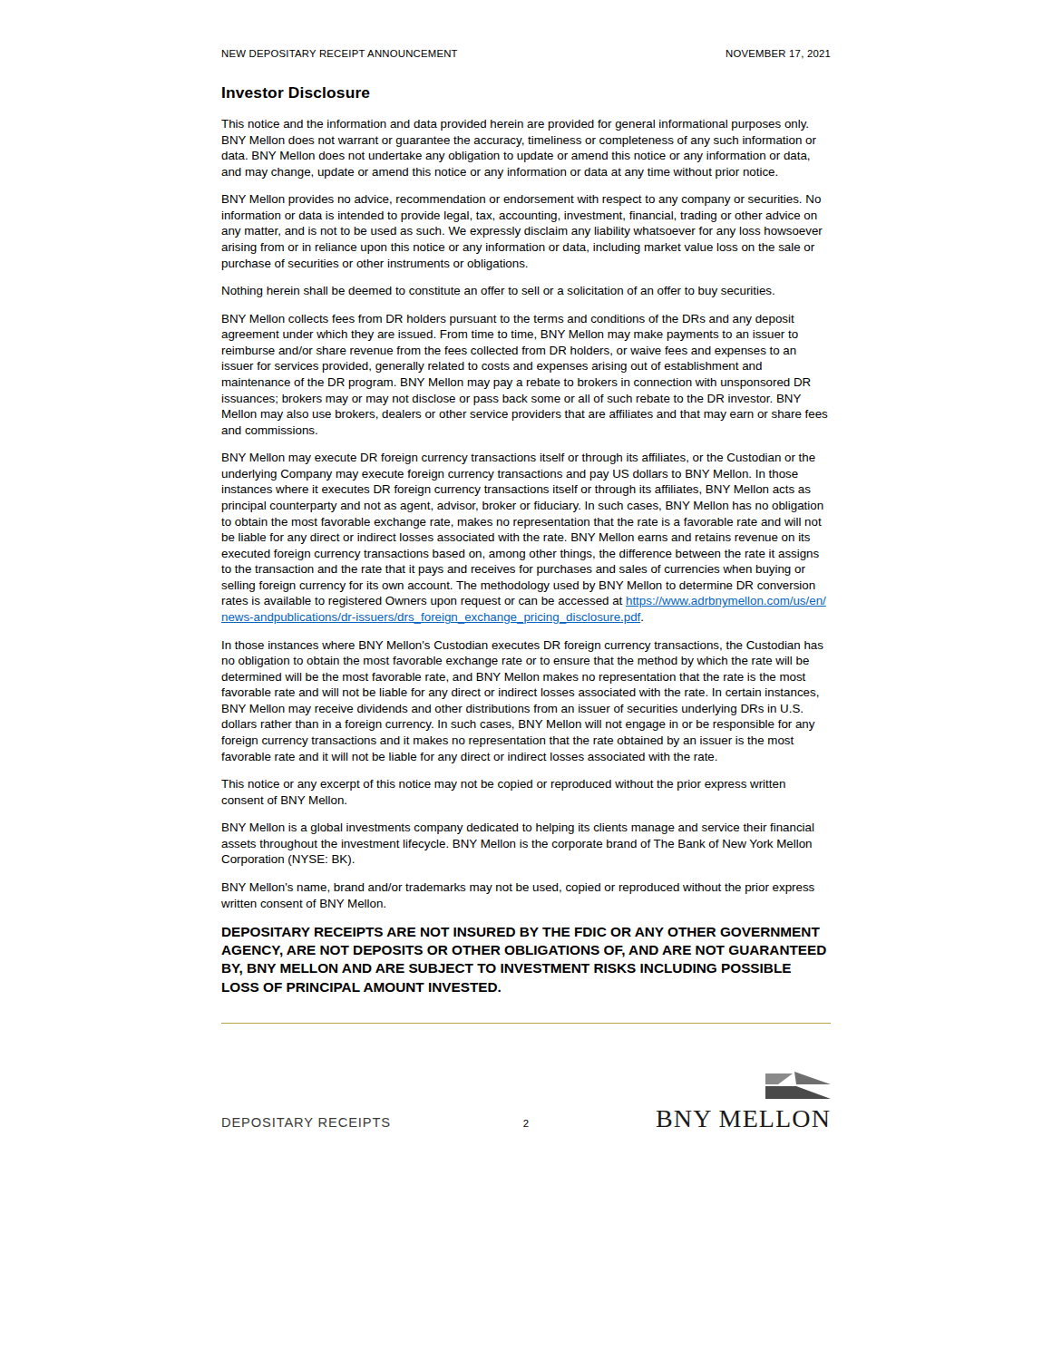New Depositary Receipt Announcement
November 17, 2021
Investor Disclosure
This notice and the information and data provided herein are provided for general informational purposes only. BNY Mellon does not warrant or guarantee the accuracy, timeliness or completeness of any such information or data. BNY Mellon does not undertake any obligation to update or amend this notice or any information or data, and may change, update or amend this notice or any information or data at any time without prior notice.
BNY Mellon provides no advice, recommendation or endorsement with respect to any company or securities. No information or data is intended to provide legal, tax, accounting, investment, financial, trading or other advice on any matter, and is not to be used as such. We expressly disclaim any liability whatsoever for any loss howsoever arising from or in reliance upon this notice or any information or data, including market value loss on the sale or purchase of securities or other instruments or obligations.
Nothing herein shall be deemed to constitute an offer to sell or a solicitation of an offer to buy securities.
BNY Mellon collects fees from DR holders pursuant to the terms and conditions of the DRs and any deposit agreement under which they are issued. From time to time, BNY Mellon may make payments to an issuer to reimburse and/or share revenue from the fees collected from DR holders, or waive fees and expenses to an issuer for services provided, generally related to costs and expenses arising out of establishment and maintenance of the DR program. BNY Mellon may pay a rebate to brokers in connection with unsponsored DR issuances; brokers may or may not disclose or pass back some or all of such rebate to the DR investor. BNY Mellon may also use brokers, dealers or other service providers that are affiliates and that may earn or share fees and commissions.
BNY Mellon may execute DR foreign currency transactions itself or through its affiliates, or the Custodian or the underlying Company may execute foreign currency transactions and pay US dollars to BNY Mellon. In those instances where it executes DR foreign currency transactions itself or through its affiliates, BNY Mellon acts as principal counterparty and not as agent, advisor, broker or fiduciary. In such cases, BNY Mellon has no obligation to obtain the most favorable exchange rate, makes no representation that the rate is a favorable rate and will not be liable for any direct or indirect losses associated with the rate. BNY Mellon earns and retains revenue on its executed foreign currency transactions based on, among other things, the difference between the rate it assigns to the transaction and the rate that it pays and receives for purchases and sales of currencies when buying or selling foreign currency for its own account. The methodology used by BNY Mellon to determine DR conversion rates is available to registered Owners upon request or can be accessed at https://www.adrbnymellon.com/us/en/news-andpublications/dr-issuers/drs_foreign_exchange_pricing_disclosure.pdf.
In those instances where BNY Mellon's Custodian executes DR foreign currency transactions, the Custodian has no obligation to obtain the most favorable exchange rate or to ensure that the method by which the rate will be determined will be the most favorable rate, and BNY Mellon makes no representation that the rate is the most favorable rate and will not be liable for any direct or indirect losses associated with the rate. In certain instances, BNY Mellon may receive dividends and other distributions from an issuer of securities underlying DRs in U.S. dollars rather than in a foreign currency. In such cases, BNY Mellon will not engage in or be responsible for any foreign currency transactions and it makes no representation that the rate obtained by an issuer is the most favorable rate and it will not be liable for any direct or indirect losses associated with the rate.
This notice or any excerpt of this notice may not be copied or reproduced without the prior express written consent of BNY Mellon.
BNY Mellon is a global investments company dedicated to helping its clients manage and service their financial assets throughout the investment lifecycle. BNY Mellon is the corporate brand of The Bank of New York Mellon Corporation (NYSE: BK).
BNY Mellon's name, brand and/or trademarks may not be used, copied or reproduced without the prior express written consent of BNY Mellon.
DEPOSITARY RECEIPTS ARE NOT INSURED BY THE FDIC OR ANY OTHER GOVERNMENT AGENCY, ARE NOT DEPOSITS OR OTHER OBLIGATIONS OF, AND ARE NOT GUARANTEED BY, BNY MELLON AND ARE SUBJECT TO INVESTMENT RISKS INCLUDING POSSIBLE LOSS OF PRINCIPAL AMOUNT INVESTED.
DEPOSITARY RECEIPTS
2
BNY MELLON